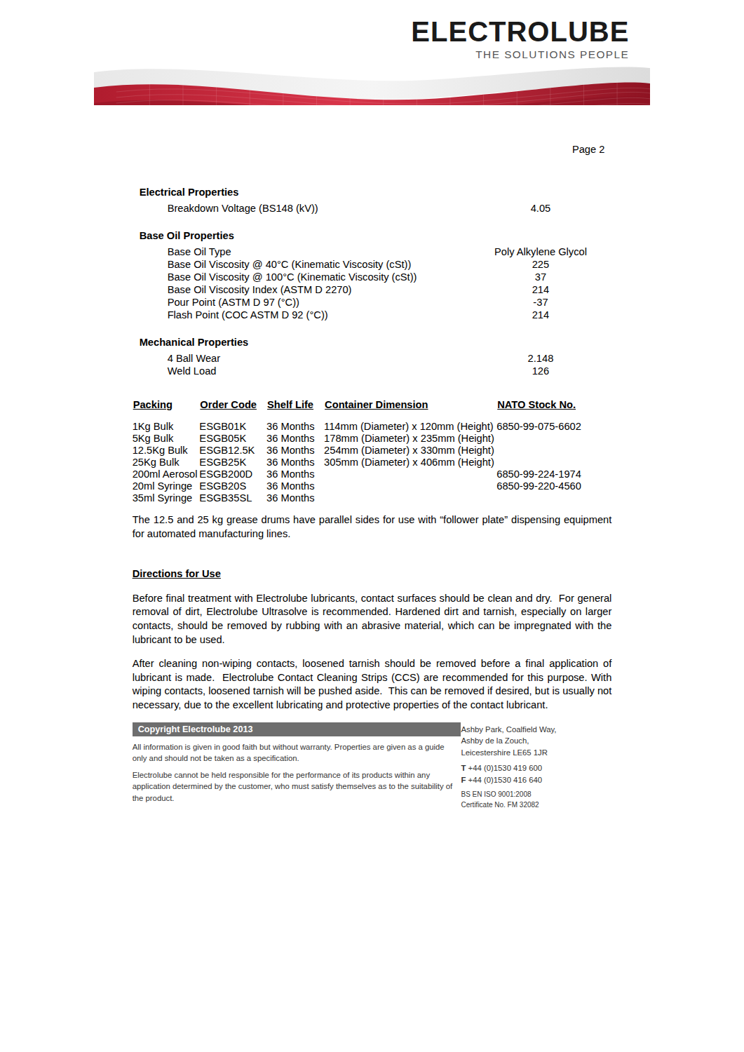ELECTROLUBE
THE SOLUTIONS PEOPLE
Page 2
Electrical Properties
| Breakdown Voltage (BS148 (kV)) | 4.05 |
Base Oil Properties
| Base Oil Type | Poly Alkylene Glycol |
| Base Oil Viscosity @ 40°C (Kinematic Viscosity (cSt)) | 225 |
| Base Oil Viscosity @ 100°C (Kinematic Viscosity (cSt)) | 37 |
| Base Oil Viscosity Index (ASTM D 2270) | 214 |
| Pour Point (ASTM D 97 (°C)) | -37 |
| Flash Point (COC ASTM D 92 (°C)) | 214 |
Mechanical Properties
| 4 Ball Wear | 2.148 |
| Weld Load | 126 |
| Packing | Order Code | Shelf Life | Container Dimension | NATO Stock No. |
| --- | --- | --- | --- | --- |
| 1Kg Bulk | ESGB01K | 36 Months | 114mm (Diameter) x 120mm (Height) | 6850-99-075-6602 |
| 5Kg Bulk | ESGB05K | 36 Months | 178mm (Diameter) x 235mm (Height) | |
| 12.5Kg Bulk | ESGB12.5K | 36 Months | 254mm (Diameter) x 330mm (Height) | |
| 25Kg Bulk | ESGB25K | 36 Months | 305mm (Diameter) x 406mm (Height) | |
| 200ml Aerosol | ESGB200D | 36 Months | | 6850-99-224-1974 |
| 20ml Syringe | ESGB20S | 36 Months | | 6850-99-220-4560 |
| 35ml Syringe | ESGB35SL | 36 Months | | |
The 12.5 and 25 kg grease drums have parallel sides for use with “follower plate” dispensing equipment for automated manufacturing lines.
Directions for Use
Before final treatment with Electrolube lubricants, contact surfaces should be clean and dry. For general removal of dirt, Electrolube Ultrasolve is recommended. Hardened dirt and tarnish, especially on larger contacts, should be removed by rubbing with an abrasive material, which can be impregnated with the lubricant to be used.
After cleaning non-wiping contacts, loosened tarnish should be removed before a final application of lubricant is made. Electrolube Contact Cleaning Strips (CCS) are recommended for this purpose. With wiping contacts, loosened tarnish will be pushed aside. This can be removed if desired, but is usually not necessary, due to the excellent lubricating and protective properties of the contact lubricant.
Copyright Electrolube 2013
All information is given in good faith but without warranty. Properties are given as a guide only and should not be taken as a specification.
Electrolube cannot be held responsible for the performance of its products within any application determined by the customer, who must satisfy themselves as to the suitability of the product.
Ashby Park, Coalfield Way,
Ashby de la Zouch,
Leicestershire LE65 1JR
T +44 (0)1530 419 600
F +44 (0)1530 416 640
BS EN ISO 9001:2008
Certificate No. FM 32082